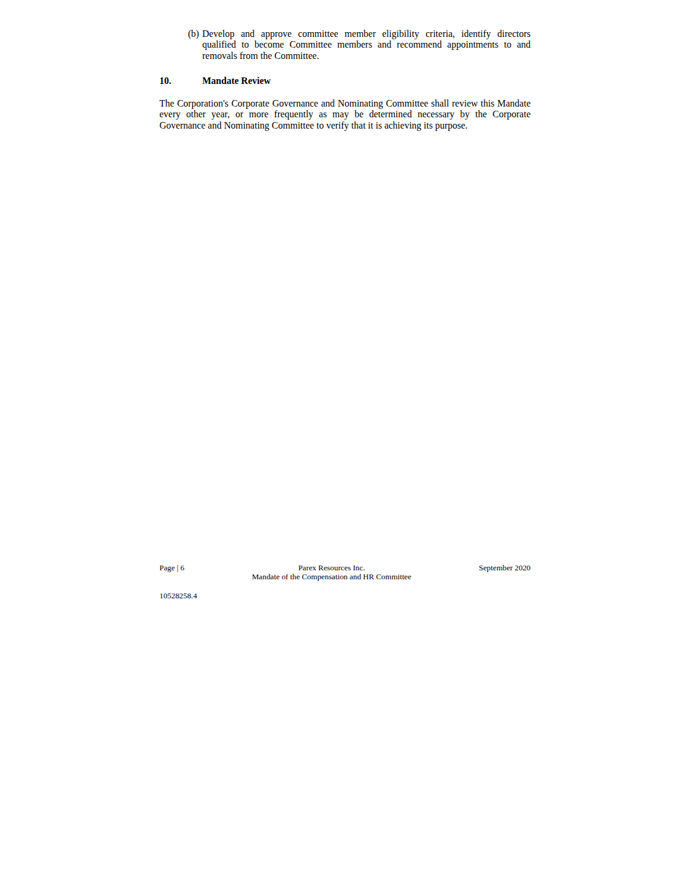(b)
Develop and approve committee member eligibility criteria, identify directors qualified to become Committee members and recommend appointments to and removals from the Committee.
10.
Mandate Review
The Corporation's Corporate Governance and Nominating Committee shall review this Mandate every other year, or more frequently as may be determined necessary by the Corporate Governance and Nominating Committee to verify that it is achieving its purpose.
Page | 6
Parex Resources Inc.
Mandate of the Compensation and HR Committee
September 2020
10528258.4